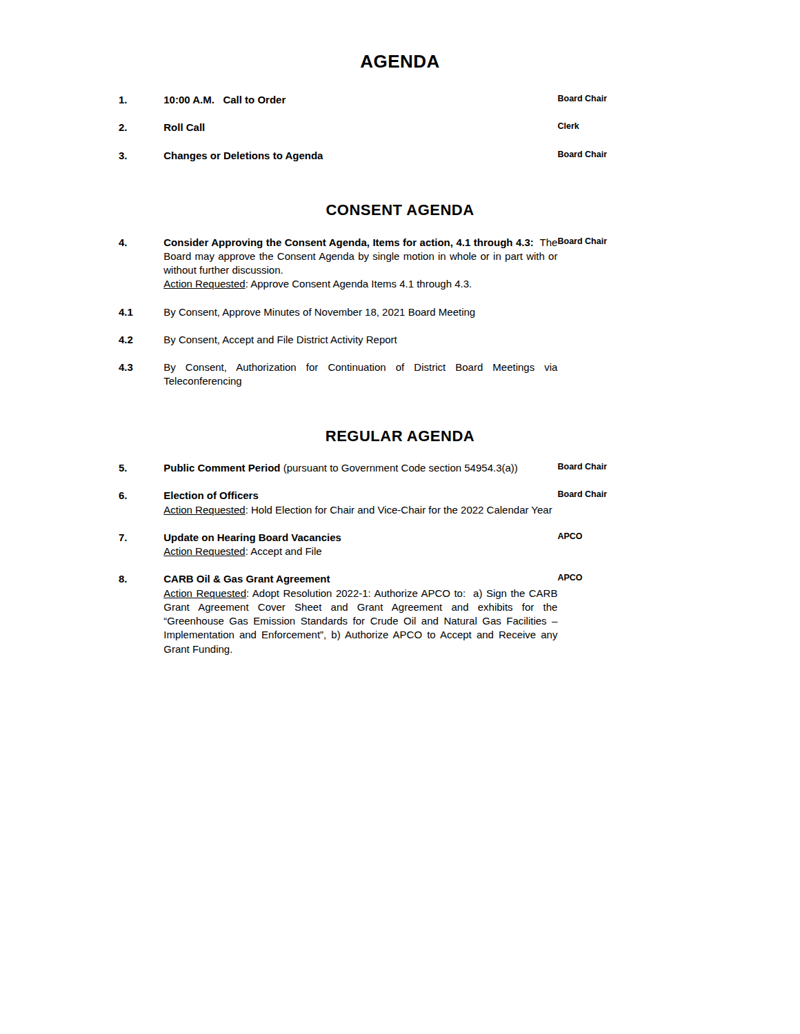AGENDA
| 1. | 10:00 A.M. Call to Order | Board Chair |
| 2. | Roll Call | Clerk |
| 3. | Changes or Deletions to Agenda | Board Chair |
CONSENT AGENDA
| 4. | Consider Approving the Consent Agenda, Items for action, 4.1 through 4.3: The Board may approve the Consent Agenda by single motion in whole or in part with or without further discussion. Action Requested : Approve Consent Agenda Items 4.1 through 4.3. | Board Chair |
| 4.1 | By Consent, Approve Minutes of November 18, 2021 Board Meeting | |
| 4.2 | By Consent, Accept and File District Activity Report | |
| 4.3 | By Consent, Authorization for Continuation of District Board Meetings via Teleconferencing | |
REGULAR AGENDA
| 5. | Public Comment Period (pursuant to Government Code section 54954.3(a)) | Board Chair |
| 6. | Election of Officers Action Requested : Hold Election for Chair and Vice-Chair for the 2022 Calendar Year | Board Chair |
| 7. | Update on Hearing Board Vacancies Action Requested : Accept and File | APCO |
| 8. | CARB Oil & Gas Grant Agreement Action Requested : Adopt Resolution 2022-1: Authorize APCO to: a) Sign the CARB Grant Agreement Cover Sheet and Grant Agreement and exhibits for the “Greenhouse Gas Emission Standards for Crude Oil and Natural Gas Facilities – Implementation and Enforcement”, b) Authorize APCO to Accept and Receive any Grant Funding. | APCO |